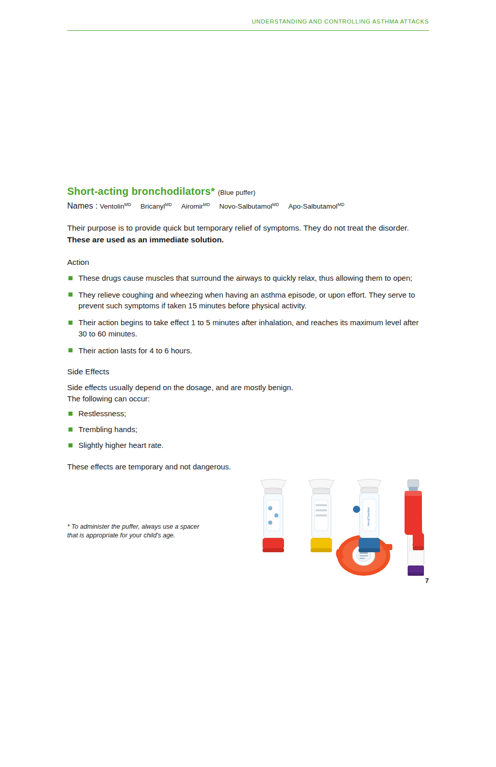Understanding and Controlling Asthma Attacks
Short-acting bronchodilators* (Blue puffer)
Names : VentolinMD BricanylMD AiromirMD Novo-SalbutamolMD Apo-SalbutamolMD
Their purpose is to provide quick but temporary relief of symptoms. They do not treat the disorder. These are used as an immediate solution.
Action
These drugs cause muscles that surround the airways to quickly relax, thus allowing them to open;
They relieve coughing and wheezing when having an asthma episode, or upon effort. They serve to prevent such symptoms if taken 15 minutes before physical activity.
Their action begins to take effect 1 to 5 minutes after inhalation, and reaches its maximum level after 30 to 60 minutes.
Their action lasts for 4 to 6 hours.
Side Effects
Side effects usually depend on the dosage, and are mostly benign.
The following can occur:
Restlessness;
Trembling hands;
Slightly higher heart rate.
These effects are temporary and not dangerous.
Turbu
AeroChamber
* To administer the puffer, always use a spacer
that is appropriate for your child's age.
7